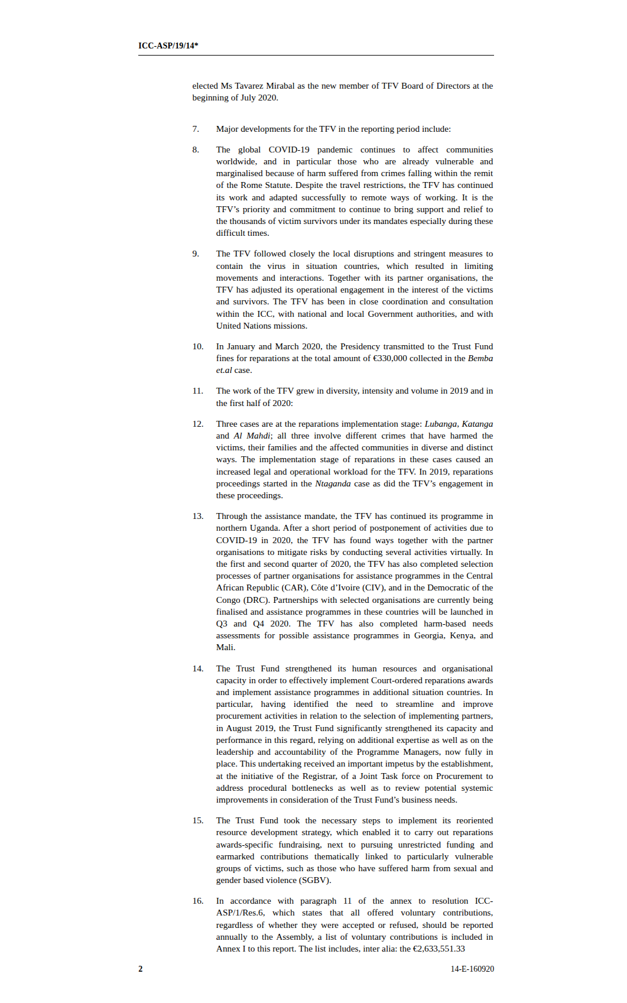ICC-ASP/19/14*
elected Ms Tavarez Mirabal as the new member of TFV Board of Directors at the beginning of July 2020.
7. Major developments for the TFV in the reporting period include:
8. The global COVID-19 pandemic continues to affect communities worldwide, and in particular those who are already vulnerable and marginalised because of harm suffered from crimes falling within the remit of the Rome Statute. Despite the travel restrictions, the TFV has continued its work and adapted successfully to remote ways of working. It is the TFV’s priority and commitment to continue to bring support and relief to the thousands of victim survivors under its mandates especially during these difficult times.
9. The TFV followed closely the local disruptions and stringent measures to contain the virus in situation countries, which resulted in limiting movements and interactions. Together with its partner organisations, the TFV has adjusted its operational engagement in the interest of the victims and survivors. The TFV has been in close coordination and consultation within the ICC, with national and local Government authorities, and with United Nations missions.
10. In January and March 2020, the Presidency transmitted to the Trust Fund fines for reparations at the total amount of €330,000 collected in the Bemba et.al case.
11. The work of the TFV grew in diversity, intensity and volume in 2019 and in the first half of 2020:
12. Three cases are at the reparations implementation stage: Lubanga, Katanga and Al Mahdi; all three involve different crimes that have harmed the victims, their families and the affected communities in diverse and distinct ways. The implementation stage of reparations in these cases caused an increased legal and operational workload for the TFV. In 2019, reparations proceedings started in the Ntaganda case as did the TFV’s engagement in these proceedings.
13. Through the assistance mandate, the TFV has continued its programme in northern Uganda. After a short period of postponement of activities due to COVID-19 in 2020, the TFV has found ways together with the partner organisations to mitigate risks by conducting several activities virtually. In the first and second quarter of 2020, the TFV has also completed selection processes of partner organisations for assistance programmes in the Central African Republic (CAR), Côte d’Ivoire (CIV), and in the Democratic of the Congo (DRC). Partnerships with selected organisations are currently being finalised and assistance programmes in these countries will be launched in Q3 and Q4 2020. The TFV has also completed harm-based needs assessments for possible assistance programmes in Georgia, Kenya, and Mali.
14. The Trust Fund strengthened its human resources and organisational capacity in order to effectively implement Court-ordered reparations awards and implement assistance programmes in additional situation countries. In particular, having identified the need to streamline and improve procurement activities in relation to the selection of implementing partners, in August 2019, the Trust Fund significantly strengthened its capacity and performance in this regard, relying on additional expertise as well as on the leadership and accountability of the Programme Managers, now fully in place. This undertaking received an important impetus by the establishment, at the initiative of the Registrar, of a Joint Task force on Procurement to address procedural bottlenecks as well as to review potential systemic improvements in consideration of the Trust Fund’s business needs.
15. The Trust Fund took the necessary steps to implement its reoriented resource development strategy, which enabled it to carry out reparations awards-specific fundraising, next to pursuing unrestricted funding and earmarked contributions thematically linked to particularly vulnerable groups of victims, such as those who have suffered harm from sexual and gender based violence (SGBV).
16. In accordance with paragraph 11 of the annex to resolution ICC-ASP/1/Res.6, which states that all offered voluntary contributions, regardless of whether they were accepted or refused, should be reported annually to the Assembly, a list of voluntary contributions is included in Annex I to this report. The list includes, inter alia: the €2,633,551.33
2 14-E-160920